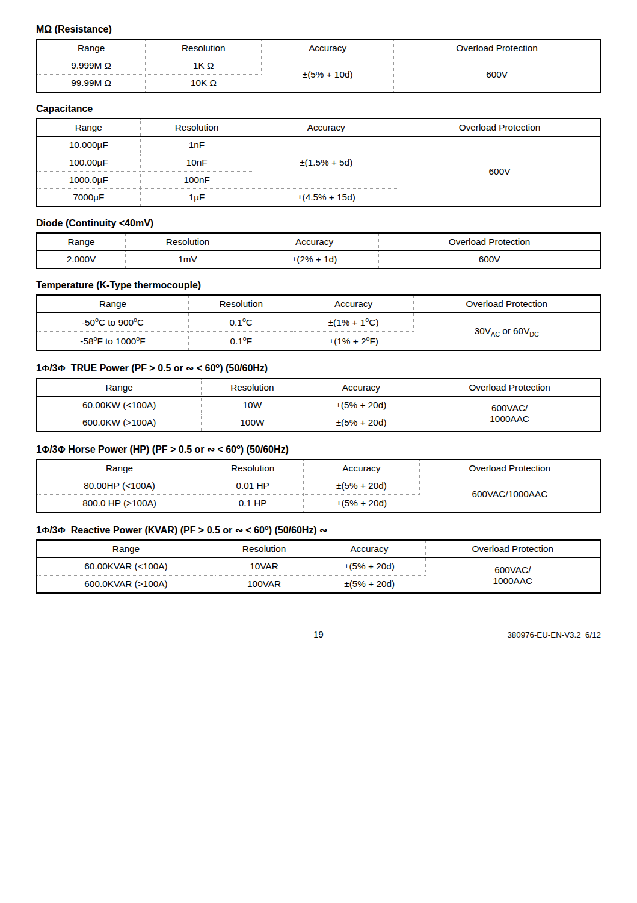MΩ (Resistance)
| Range | Resolution | Accuracy | Overload Protection |
| --- | --- | --- | --- |
| 9.999M Ω | 1K Ω | ±(5% + 10d) | 600V |
| 99.99M Ω | 10K Ω |
Capacitance
| Range | Resolution | Accuracy | Overload Protection |
| --- | --- | --- | --- |
| 10.000µF | 1nF | ±(1.5% + 5d) | 600V |
| 100.00µF | 10nF |
| 1000.0µF | 100nF |
| 7000µF | 1µF | ±(4.5% + 15d) |
Diode (Continuity <40mV)
| Range | Resolution | Accuracy | Overload Protection |
| --- | --- | --- | --- |
| 2.000V | 1mV | ±(2% + 1d) | 600V |
Temperature (K-Type thermocouple)
| Range | Resolution | Accuracy | Overload Protection |
| --- | --- | --- | --- |
| -50 o C to 900 o C | 0.1 o C | ±(1% + 1 o C) | 30V AC or 60V DC |
| -58 o F to 1000 o F | 0.1 o F | ±(1% + 2 o F) |
1Φ/3Φ TRUE Power (PF > 0.5 or ∾ < 60o) (50/60Hz)
| Range | Resolution | Accuracy | Overload Protection |
| --- | --- | --- | --- |
| 60.00KW (<100A) | 10W | ±(5% + 20d) | 600VAC/ 1000AAC |
| 600.0KW (>100A) | 100W | ±(5% + 20d) |
1Φ/3Φ Horse Power (HP) (PF > 0.5 or ∾ < 60o) (50/60Hz)
| Range | Resolution | Accuracy | Overload Protection |
| --- | --- | --- | --- |
| 80.00HP (<100A) | 0.01 HP | ±(5% + 20d) | 600VAC/1000AAC |
| 800.0 HP (>100A) | 0.1 HP | ±(5% + 20d) |
1Φ/3Φ Reactive Power (KVAR) (PF > 0.5 or ∾ < 60o) (50/60Hz) ∾
| Range | Resolution | Accuracy | Overload Protection |
| --- | --- | --- | --- |
| 60.00KVAR (<100A) | 10VAR | ±(5% + 20d) | 600VAC/ 1000AAC |
| 600.0KVAR (>100A) | 100VAR | ±(5% + 20d) |
19 380976-EU-EN-V3.2 6/12